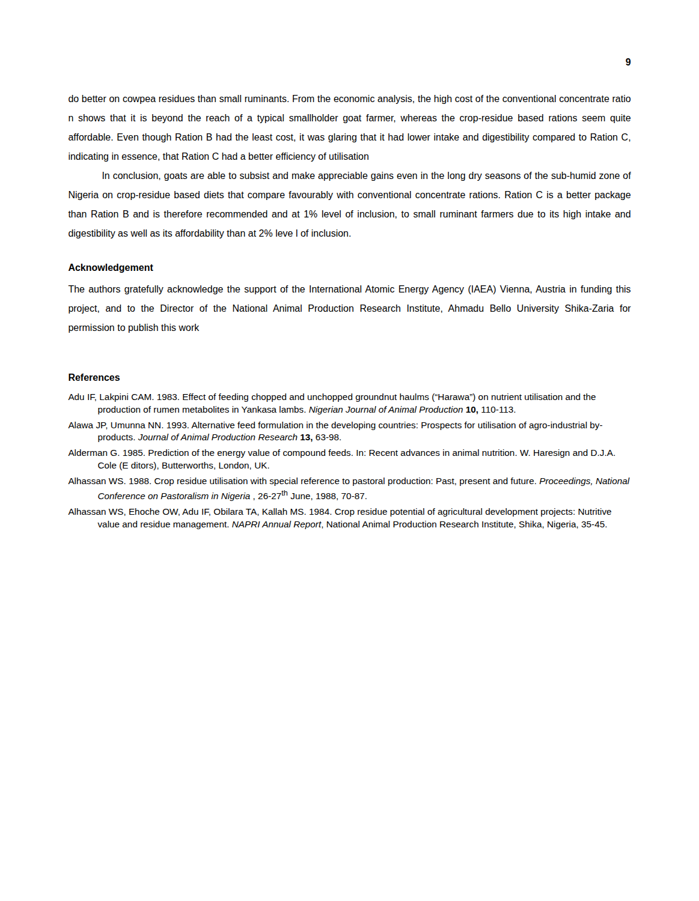9
do better on cowpea residues than small ruminants. From the economic analysis, the high cost of the conventional concentrate ratio n shows that it is beyond the reach of a typical smallholder goat farmer, whereas the crop-residue based rations seem quite affordable. Even though Ration B had the least cost, it was glaring that it had lower intake and digestibility compared to Ration C, indicating in essence, that Ration C had a better efficiency of utilisation
In conclusion, goats are able to subsist and make appreciable gains even in the long dry seasons of the sub-humid zone of Nigeria on crop-residue based diets that compare favourably with conventional concentrate rations. Ration C is a better package than Ration B and is therefore recommended and at 1% level of inclusion, to small ruminant farmers due to its high intake and digestibility as well as its affordability than at 2% leve l of inclusion.
Acknowledgement
The authors gratefully acknowledge the support of the International Atomic Energy Agency (IAEA) Vienna, Austria in funding this project, and to the Director of the National Animal Production Research Institute, Ahmadu Bello University Shika-Zaria for permission to publish this work
References
Adu IF, Lakpini CAM. 1983. Effect of feeding chopped and unchopped groundnut haulms (“Harawa”) on nutrient utilisation and the production of rumen metabolites in Yankasa lambs. Nigerian Journal of Animal Production 10, 110-113.
Alawa JP, Umunna NN. 1993. Alternative feed formulation in the developing countries: Prospects for utilisation of agro-industrial by-products. Journal of Animal Production Research 13, 63-98.
Alderman G. 1985. Prediction of the energy value of compound feeds. In: Recent advances in animal nutrition. W. Haresign and D.J.A. Cole (E ditors), Butterworths, London, UK.
Alhassan WS. 1988. Crop residue utilisation with special reference to pastoral production: Past, present and future. Proceedings, National Conference on Pastoralism in Nigeria , 26-27th June, 1988, 70-87.
Alhassan WS, Ehoche OW, Adu IF, Obilara TA, Kallah MS. 1984. Crop residue potential of agricultural development projects: Nutritive value and residue management. NAPRI Annual Report, National Animal Production Research Institute, Shika, Nigeria, 35-45.